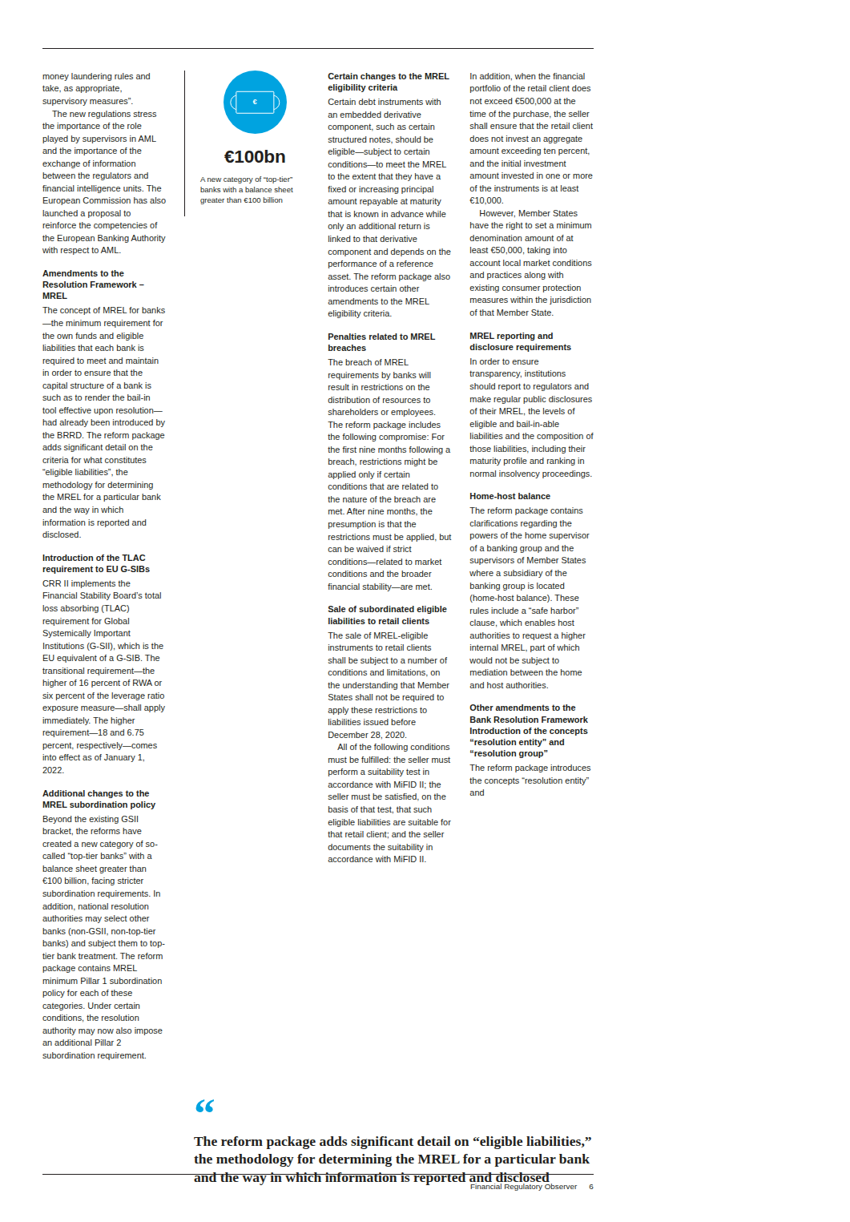money laundering rules and take, as appropriate, supervisory measures”.
The new regulations stress the importance of the role played by supervisors in AML and the importance of the exchange of information between the regulators and financial intelligence units. The European Commission has also launched a proposal to reinforce the competencies of the European Banking Authority with respect to AML.
Amendments to the Resolution Framework – MREL
The concept of MREL for banks—the minimum requirement for the own funds and eligible liabilities that each bank is required to meet and maintain in order to ensure that the capital structure of a bank is such as to render the bail-in tool effective upon resolution—had already been introduced by the BRRD. The reform package adds significant detail on the criteria for what constitutes “eligible liabilities”, the methodology for determining the MREL for a particular bank and the way in which information is reported and disclosed.
Introduction of the TLAC requirement to EU G-SIBs
CRR II implements the Financial Stability Board’s total loss absorbing (TLAC) requirement for Global Systemically Important Institutions (G-SII), which is the EU equivalent of a G-SIB. The transitional requirement—the higher of 16 percent of RWA or six percent of the leverage ratio exposure measure—shall apply immediately. The higher requirement—18 and 6.75 percent, respectively—comes into effect as of January 1, 2022.
Additional changes to the MREL subordination policy
Beyond the existing GSII bracket, the reforms have created a new category of so-called “top-tier banks” with a balance sheet greater than €100 billion, facing stricter subordination requirements. In addition, national resolution authorities may select other banks (non-GSII, non-top-tier banks) and subject them to top-tier bank treatment. The reform package contains MREL minimum Pillar 1 subordination policy for each of these categories. Under certain conditions, the resolution authority may now also impose an additional Pillar 2 subordination requirement.
€100bn
A new category of “top-tier” banks with a balance sheet greater than €100 billion
Certain changes to the MREL eligibility criteria
Certain debt instruments with an embedded derivative component, such as certain structured notes, should be eligible—subject to certain conditions—to meet the MREL to the extent that they have a fixed or increasing principal amount repayable at maturity that is known in advance while only an additional return is linked to that derivative component and depends on the performance of a reference asset. The reform package also introduces certain other amendments to the MREL eligibility criteria.
Penalties related to MREL breaches
The breach of MREL requirements by banks will result in restrictions on the distribution of resources to shareholders or employees. The reform package includes the following compromise: For the first nine months following a breach, restrictions might be applied only if certain conditions that are related to the nature of the breach are met. After nine months, the presumption is that the restrictions must be applied, but can be waived if strict conditions—related to market conditions and the broader financial stability—are met.
Sale of subordinated eligible liabilities to retail clients
The sale of MREL-eligible instruments to retail clients shall be subject to a number of conditions and limitations, on the understanding that Member States shall not be required to apply these restrictions to liabilities issued before December 28, 2020.
All of the following conditions must be fulfilled: the seller must perform a suitability test in accordance with MiFID II; the seller must be satisfied, on the basis of that test, that such eligible liabilities are suitable for that retail client; and the seller documents the suitability in accordance with MiFID II.
In addition, when the financial portfolio of the retail client does not exceed €500,000 at the time of the purchase, the seller shall ensure that the retail client does not invest an aggregate amount exceeding ten percent, and the initial investment amount invested in one or more of the instruments is at least €10,000.
However, Member States have the right to set a minimum denomination amount of at least €50,000, taking into account local market conditions and practices along with existing consumer protection measures within the jurisdiction of that Member State.
MREL reporting and disclosure requirements
In order to ensure transparency, institutions should report to regulators and make regular public disclosures of their MREL, the levels of eligible and bail-in-able liabilities and the composition of those liabilities, including their maturity profile and ranking in normal insolvency proceedings.
Home-host balance
The reform package contains clarifications regarding the powers of the home supervisor of a banking group and the supervisors of Member States where a subsidiary of the banking group is located (home-host balance). These rules include a “safe harbor” clause, which enables host authorities to request a higher internal MREL, part of which would not be subject to mediation between the home and host authorities.
Other amendments to the Bank Resolution Framework
Introduction of the concepts “resolution entity” and “resolution group”
The reform package introduces the concepts “resolution entity” and
“
The reform package adds significant detail on “eligible liabilities,” the methodology for determining the MREL for a particular bank and the way in which information is reported and disclosed
Financial Regulatory Observer6